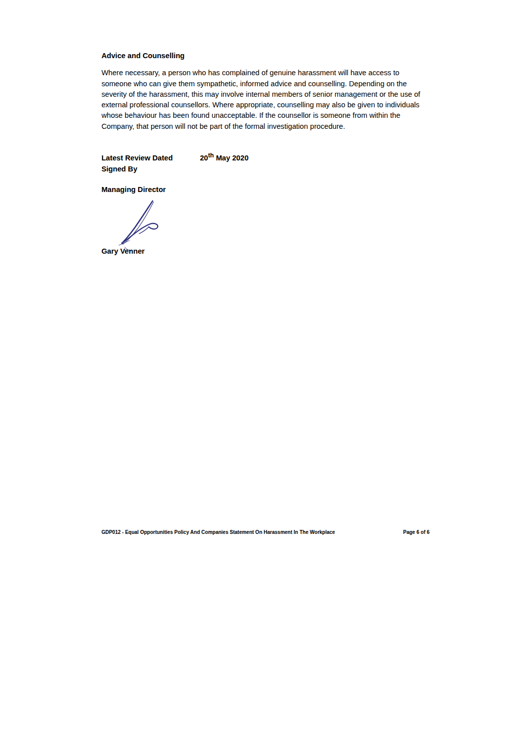Advice and Counselling
Where necessary, a person who has complained of genuine harassment will have access to someone who can give them sympathetic, informed advice and counselling. Depending on the severity of the harassment, this may involve internal members of senior management or the use of external professional counsellors. Where appropriate, counselling may also be given to individuals whose behaviour has been found unacceptable. If the counsellor is someone from within the Company, that person will not be part of the formal investigation procedure.
Latest Review Dated 20th May 2020
Signed By
Managing Director
Gary Venner
GDP012 - Equal Opportunities Policy And Companies Statement On Harassment In The Workplace
Page 6 of 6